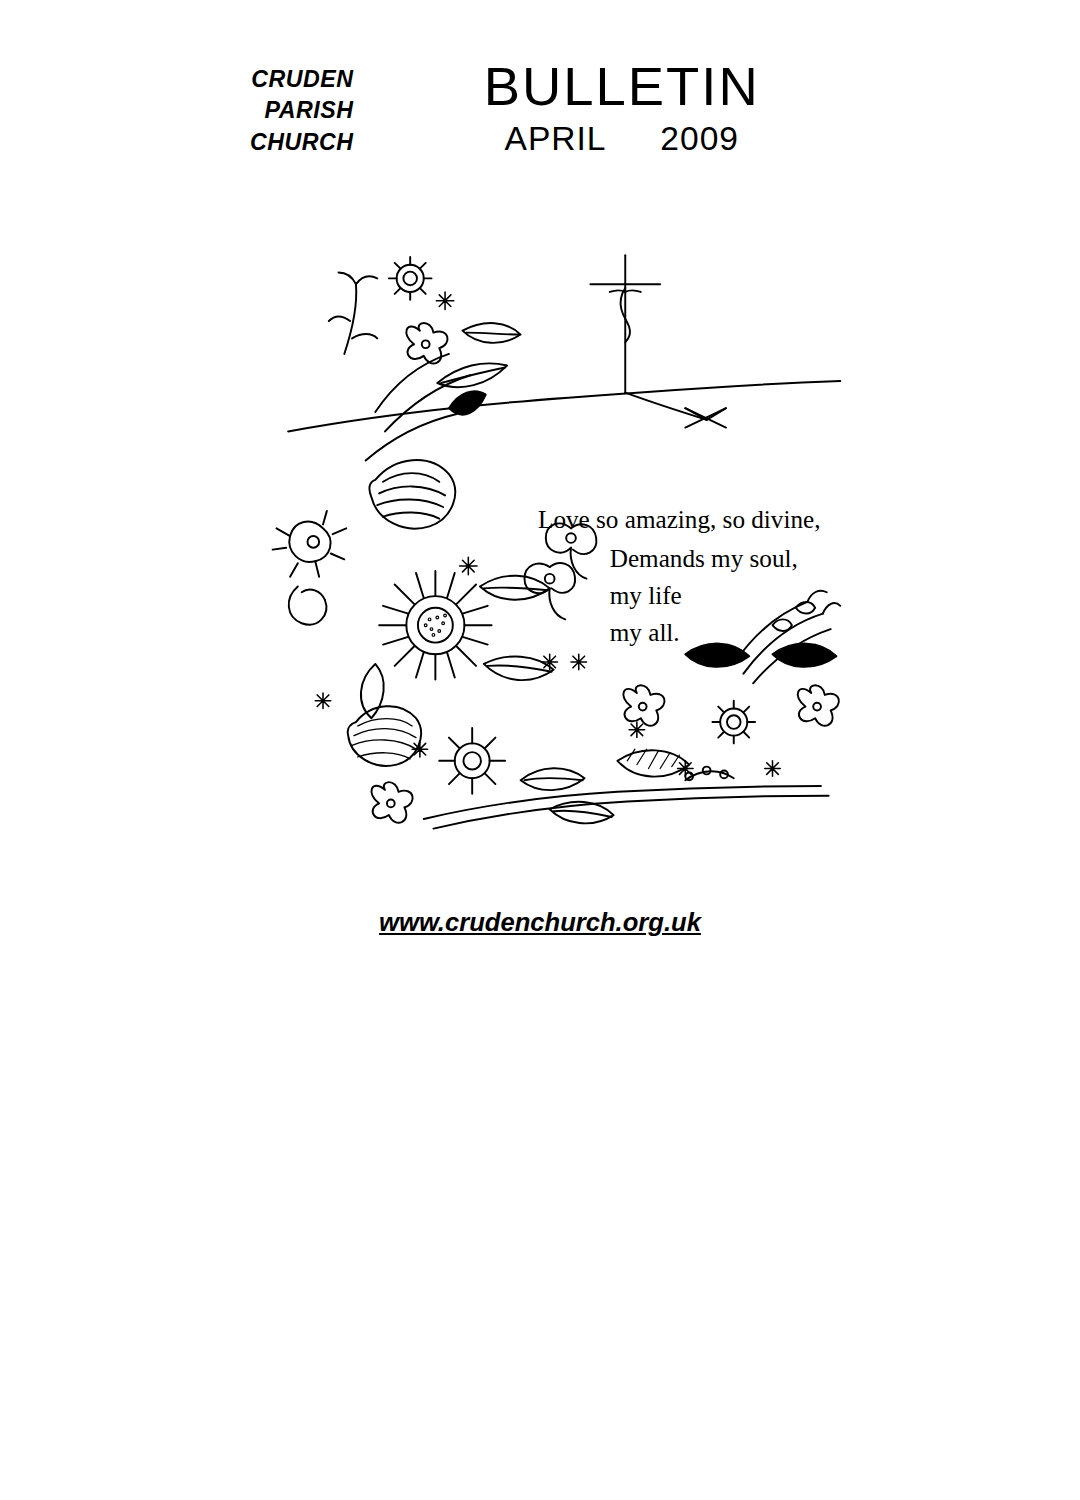CRUDEN
PARISH
CHURCH
BULLETIN
APRIL 2009
Line drawing of a cross on a hill surrounded by spring flowers A pen-and-ink style illustration showing a crucifix standing on a hillside at the upper right, with a sweeping border of daisies, blossoms, leaves and grasses curving from the upper left down across the lower portion of the image. Handwritten lettering in the centre reads the closing lines of the hymn "When I Survey the Wondrous Cross". Love so amazing, so divine, Demands my soul, my life my all.
Love so amazing, so divine, Demands my soul, my life my all.
www.crudenchurch.org.uk